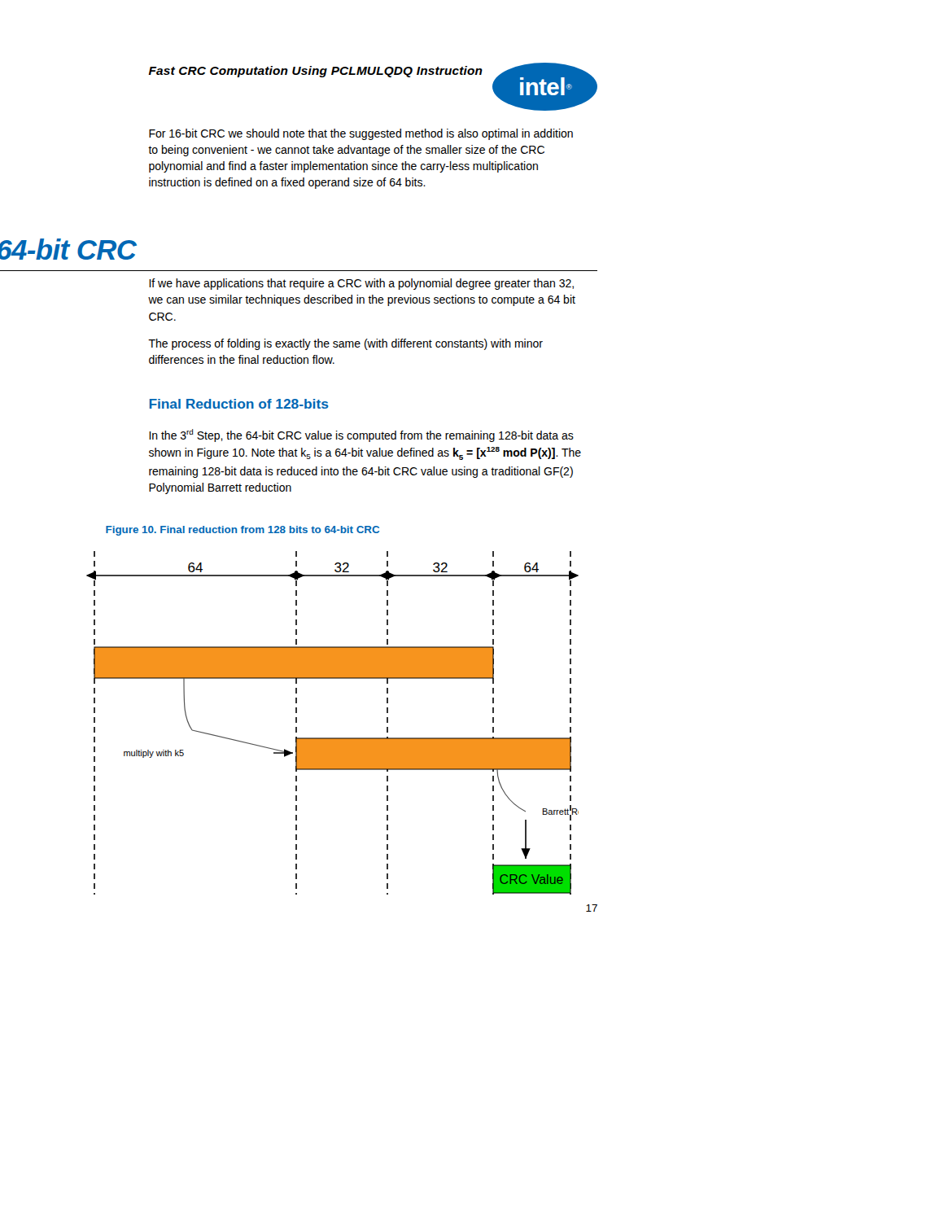Fast CRC Computation Using PCLMULQDQ Instruction
intel®
For 16-bit CRC we should note that the suggested method is also optimal in addition to being convenient - we cannot take advantage of the smaller size of the CRC polynomial and find a faster implementation since the carry-less multiplication instruction is defined on a fixed operand size of 64 bits.
64-bit CRC
If we have applications that require a CRC with a polynomial degree greater than 32, we can use similar techniques described in the previous sections to compute a 64 bit CRC.
The process of folding is exactly the same (with different constants) with minor differences in the final reduction flow.
Final Reduction of 128-bits
In the 3rd Step, the 64-bit CRC value is computed from the remaining 128-bit data as shown in Figure 10. Note that k5 is a 64-bit value defined as k5 = [x128 mod P(x)]. The remaining 128-bit data is reduced into the 64-bit CRC value using a traditional GF(2) Polynomial Barrett reduction
Figure 10. Final reduction from 128 bits to 64-bit CRC
64 32 32 64 multiply with k5 Barrett Reduction CRC Value
17